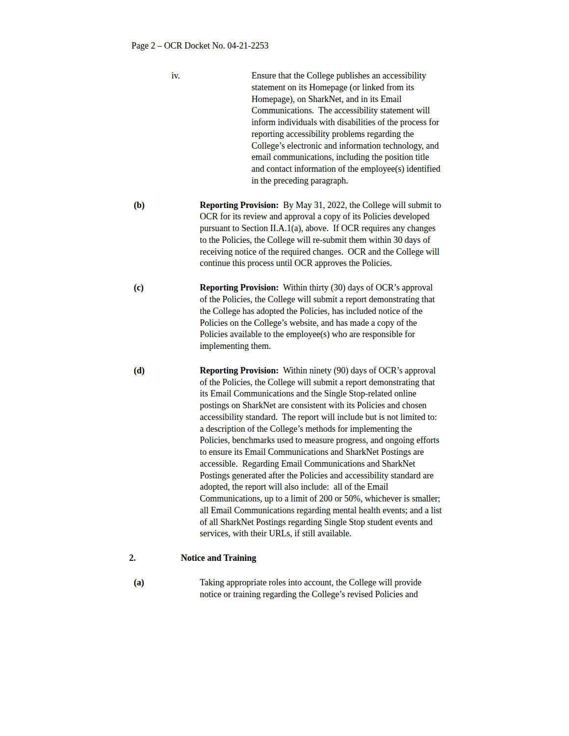Page 2 – OCR Docket No. 04-21-2253
iv. Ensure that the College publishes an accessibility statement on its Homepage (or linked from its Homepage), on SharkNet, and in its Email Communications. The accessibility statement will inform individuals with disabilities of the process for reporting accessibility problems regarding the College’s electronic and information technology, and email communications, including the position title and contact information of the employee(s) identified in the preceding paragraph.
(b) Reporting Provision: By May 31, 2022, the College will submit to OCR for its review and approval a copy of its Policies developed pursuant to Section II.A.1(a), above. If OCR requires any changes to the Policies, the College will re-submit them within 30 days of receiving notice of the required changes. OCR and the College will continue this process until OCR approves the Policies.
(c) Reporting Provision: Within thirty (30) days of OCR’s approval of the Policies, the College will submit a report demonstrating that the College has adopted the Policies, has included notice of the Policies on the College’s website, and has made a copy of the Policies available to the employee(s) who are responsible for implementing them.
(d) Reporting Provision: Within ninety (90) days of OCR’s approval of the Policies, the College will submit a report demonstrating that its Email Communications and the Single Stop-related online postings on SharkNet are consistent with its Policies and chosen accessibility standard. The report will include but is not limited to: a description of the College’s methods for implementing the Policies, benchmarks used to measure progress, and ongoing efforts to ensure its Email Communications and SharkNet Postings are accessible. Regarding Email Communications and SharkNet Postings generated after the Policies and accessibility standard are adopted, the report will also include: all of the Email Communications, up to a limit of 200 or 50%, whichever is smaller; all Email Communications regarding mental health events; and a list of all SharkNet Postings regarding Single Stop student events and services, with their URLs, if still available.
2. Notice and Training
(a) Taking appropriate roles into account, the College will provide notice or training regarding the College’s revised Policies and